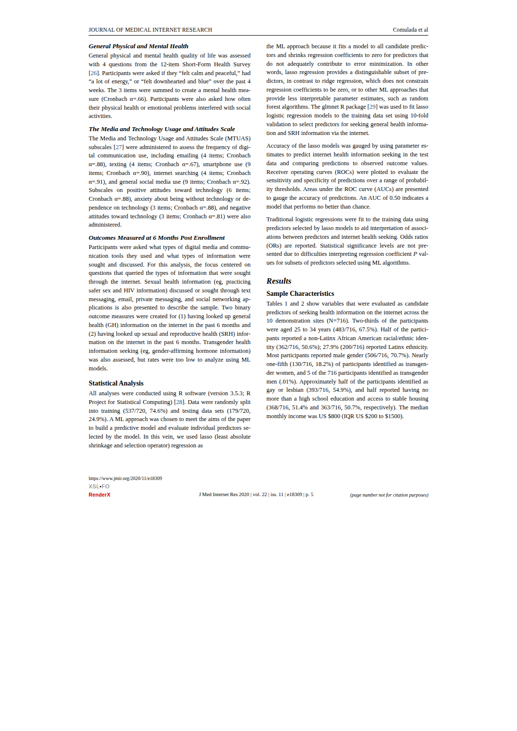Journal of Medical Internet Research Comulada et al
General Physical and Mental Health
General physical and mental health quality of life was assessed with 4 questions from the 12-item Short-Form Health Survey [26]. Participants were asked if they “felt calm and peaceful,” had “a lot of energy,” or “felt downhearted and blue” over the past 4 weeks. The 3 items were summed to create a mental health measure (Cronbach α=.66). Participants were also asked how often their physical health or emotional problems interfered with social activities.
The Media and Technology Usage and Attitudes Scale
The Media and Technology Usage and Attitudes Scale (MTUAS) subscales [27] were administered to assess the frequency of digital communication use, including emailing (4 items; Cronbach α=.88), texting (4 items; Cronbach α=.67), smartphone use (9 items; Cronbach α=.90), internet searching (4 items; Cronbach α=.91), and general social media use (9 items; Cronbach α=.92). Subscales on positive attitudes toward technology (6 items; Cronbach α=.88), anxiety about being without technology or dependence on technology (3 items; Cronbach α=.88), and negative attitudes toward technology (3 items; Cronbach α=.81) were also administered.
Outcomes Measured at 6 Months Post Enrollment
Participants were asked what types of digital media and communication tools they used and what types of information were sought and discussed. For this analysis, the focus centered on questions that queried the types of information that were sought through the internet. Sexual health information (eg, practicing safer sex and HIV information) discussed or sought through text messaging, email, private messaging, and social networking applications is also presented to describe the sample. Two binary outcome measures were created for (1) having looked up general health (GH) information on the internet in the past 6 months and (2) having looked up sexual and reproductive health (SRH) information on the internet in the past 6 months. Transgender health information seeking (eg, gender-affirming hormone information) was also assessed, but rates were too low to analyze using ML models.
Statistical Analysis
All analyses were conducted using R software (version 3.5.3; R Project for Statistical Computing) [28]. Data were randomly split into training (537/720, 74.6%) and testing data sets (179/720, 24.9%). A ML approach was chosen to meet the aims of the paper to build a predictive model and evaluate individual predictors selected by the model. In this vein, we used lasso (least absolute shrinkage and selection operator) regression as
the ML approach because it fits a model to all candidate predictors and shrinks regression coefficients to zero for predictors that do not adequately contribute to error minimization. In other words, lasso regression provides a distinguishable subset of predictors, in contrast to ridge regression, which does not constrain regression coefficients to be zero, or to other ML approaches that provide less interpretable parameter estimates, such as random forest algorithms. The glmnet R package [29] was used to fit lasso logistic regression models to the training data set using 10-fold validation to select predictors for seeking general health information and SRH information via the internet.
Accuracy of the lasso models was gauged by using parameter estimates to predict internet health information seeking in the test data and comparing predictions to observed outcome values. Receiver operating curves (ROCs) were plotted to evaluate the sensitivity and specificity of predictions over a range of probability thresholds. Areas under the ROC curve (AUCs) are presented to gauge the accuracy of predictions. An AUC of 0.50 indicates a model that performs no better than chance.
Traditional logistic regressions were fit to the training data using predictors selected by lasso models to aid interpretation of associations between predictors and internet health seeking. Odds ratios (ORs) are reported. Statistical significance levels are not presented due to difficulties interpreting regression coefficient P values for subsets of predictors selected using ML algorithms.
Results
Sample Characteristics
Tables 1 and 2 show variables that were evaluated as candidate predictors of seeking health information on the internet across the 10 demonstration sites (N=716). Two-thirds of the participants were aged 25 to 34 years (483/716, 67.5%). Half of the participants reported a non-Latinx African American racial/ethnic identity (362/716, 50.6%); 27.9% (200/716) reported Latinx ethnicity. Most participants reported male gender (506/716, 70.7%). Nearly one-fifth (130/716, 18.2%) of participants identified as transgender women, and 5 of the 716 participants identified as transgender men (.01%). Approximately half of the participants identified as gay or lesbian (393/716, 54.9%), and half reported having no more than a high school education and access to stable housing (368/716, 51.4% and 363/716, 50.7%, respectively). The median monthly income was US $800 (IQR US $200 to $1500).
https://www.jmir.org/2020/11/e18309 XSL•FO RenderX
J Med Internet Res 2020 | vol. 22 | iss. 11 | e18309 | p. 5
(page number not for citation purposes)